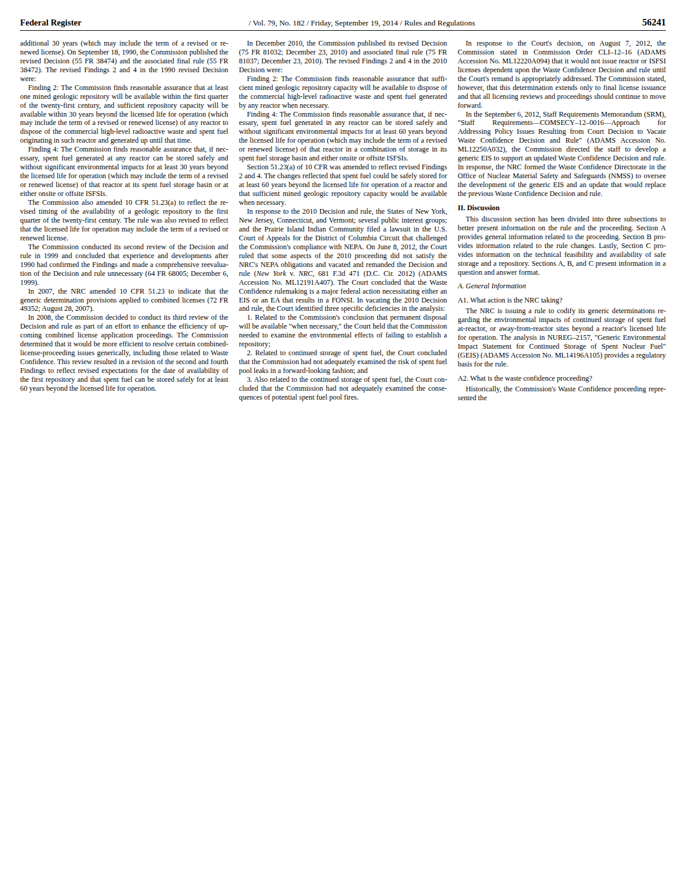Federal Register
/ Vol. 79, No. 182 / Friday, September 19, 2014 / Rules and Regulations
56241
additional 30 years (which may include the term of a revised or renewed license). On September 18, 1990, the Commission published the revised Decision (55 FR 38474) and the associated final rule (55 FR 38472). The revised Findings 2 and 4 in the 1990 revised Decision were:
Finding 2: The Commission finds reasonable assurance that at least one mined geologic repository will be available within the first quarter of the twenty-first century, and sufficient repository capacity will be available within 30 years beyond the licensed life for operation (which may include the term of a revised or renewed license) of any reactor to dispose of the commercial high-level radioactive waste and spent fuel originating in such reactor and generated up until that time.
Finding 4: The Commission finds reasonable assurance that, if necessary, spent fuel generated at any reactor can be stored safely and without significant environmental impacts for at least 30 years beyond the licensed life for operation (which may include the term of a revised or renewed license) of that reactor at its spent fuel storage basin or at either onsite or offsite ISFSIs.
The Commission also amended 10 CFR 51.23(a) to reflect the revised timing of the availability of a geologic repository to the first quarter of the twenty-first century. The rule was also revised to reflect that the licensed life for operation may include the term of a revised or renewed license.
The Commission conducted its second review of the Decision and rule in 1999 and concluded that experience and developments after 1990 had confirmed the Findings and made a comprehensive reevaluation of the Decision and rule unnecessary (64 FR 68005; December 6, 1999).
In 2007, the NRC amended 10 CFR 51.23 to indicate that the generic determination provisions applied to combined licenses (72 FR 49352; August 28, 2007).
In 2008, the Commission decided to conduct its third review of the Decision and rule as part of an effort to enhance the efficiency of upcoming combined license application proceedings. The Commission determined that it would be more efficient to resolve certain combined-license-proceeding issues generically, including those related to Waste Confidence. This review resulted in a revision of the second and fourth Findings to reflect revised expectations for the date of availability of the first repository and that spent fuel can be stored safely for at least 60 years beyond the licensed life for operation.
In December 2010, the Commission published its revised Decision (75 FR 81032; December 23, 2010) and associated final rule (75 FR 81037; December 23, 2010). The revised Findings 2 and 4 in the 2010 Decision were:
Finding 2: The Commission finds reasonable assurance that sufficient mined geologic repository capacity will be available to dispose of the commercial high-level radioactive waste and spent fuel generated by any reactor when necessary.
Finding 4: The Commission finds reasonable assurance that, if necessary, spent fuel generated in any reactor can be stored safely and without significant environmental impacts for at least 60 years beyond the licensed life for operation (which may include the term of a revised or renewed license) of that reactor in a combination of storage in its spent fuel storage basin and either onsite or offsite ISFSIs.
Section 51.23(a) of 10 CFR was amended to reflect revised Findings 2 and 4. The changes reflected that spent fuel could be safely stored for at least 60 years beyond the licensed life for operation of a reactor and that sufficient mined geologic repository capacity would be available when necessary.
In response to the 2010 Decision and rule, the States of New York, New Jersey, Connecticut, and Vermont; several public interest groups; and the Prairie Island Indian Community filed a lawsuit in the U.S. Court of Appeals for the District of Columbia Circuit that challenged the Commission's compliance with NEPA. On June 8, 2012, the Court ruled that some aspects of the 2010 proceeding did not satisfy the NRC's NEPA obligations and vacated and remanded the Decision and rule (New York v. NRC, 681 F.3d 471 (D.C. Cir. 2012) (ADAMS Accession No. ML12191A407). The Court concluded that the Waste Confidence rulemaking is a major federal action necessitating either an EIS or an EA that results in a FONSI. In vacating the 2010 Decision and rule, the Court identified three specific deficiencies in the analysis:
1. Related to the Commission's conclusion that permanent disposal will be available "when necessary," the Court held that the Commission needed to examine the environmental effects of failing to establish a repository;
2. Related to continued storage of spent fuel, the Court concluded that the Commission had not adequately examined the risk of spent fuel pool leaks in a forward-looking fashion; and
3. Also related to the continued storage of spent fuel, the Court concluded that the Commission had not adequately examined the consequences of potential spent fuel pool fires.
In response to the Court's decision, on August 7, 2012, the Commission stated in Commission Order CLI–12–16 (ADAMS Accession No. ML12220A094) that it would not issue reactor or ISFSI licenses dependent upon the Waste Confidence Decision and rule until the Court's remand is appropriately addressed. The Commission stated, however, that this determination extends only to final license issuance and that all licensing reviews and proceedings should continue to move forward.
In the September 6, 2012, Staff Requirements Memorandum (SRM), "Staff Requirements—COMSECY–12–0016—Approach for Addressing Policy Issues Resulting from Court Decision to Vacate Waste Confidence Decision and Rule" (ADAMS Accession No. ML12250A032), the Commission directed the staff to develop a generic EIS to support an updated Waste Confidence Decision and rule. In response, the NRC formed the Waste Confidence Directorate in the Office of Nuclear Material Safety and Safeguards (NMSS) to oversee the development of the generic EIS and an update that would replace the previous Waste Confidence Decision and rule.
II. Discussion
This discussion section has been divided into three subsections to better present information on the rule and the proceeding. Section A provides general information related to the proceeding. Section B provides information related to the rule changes. Lastly, Section C provides information on the technical feasibility and availability of safe storage and a repository. Sections A, B, and C present information in a question and answer format.
A. General Information
A1. What action is the NRC taking?
The NRC is issuing a rule to codify its generic determinations regarding the environmental impacts of continued storage of spent fuel at-reactor, or away-from-reactor sites beyond a reactor's licensed life for operation. The analysis in NUREG–2157, "Generic Environmental Impact Statement for Continued Storage of Spent Nuclear Fuel" (GEIS) (ADAMS Accession No. ML14196A105) provides a regulatory basis for the rule.
A2. What is the waste confidence proceeding?
Historically, the Commission's Waste Confidence proceeding represented the